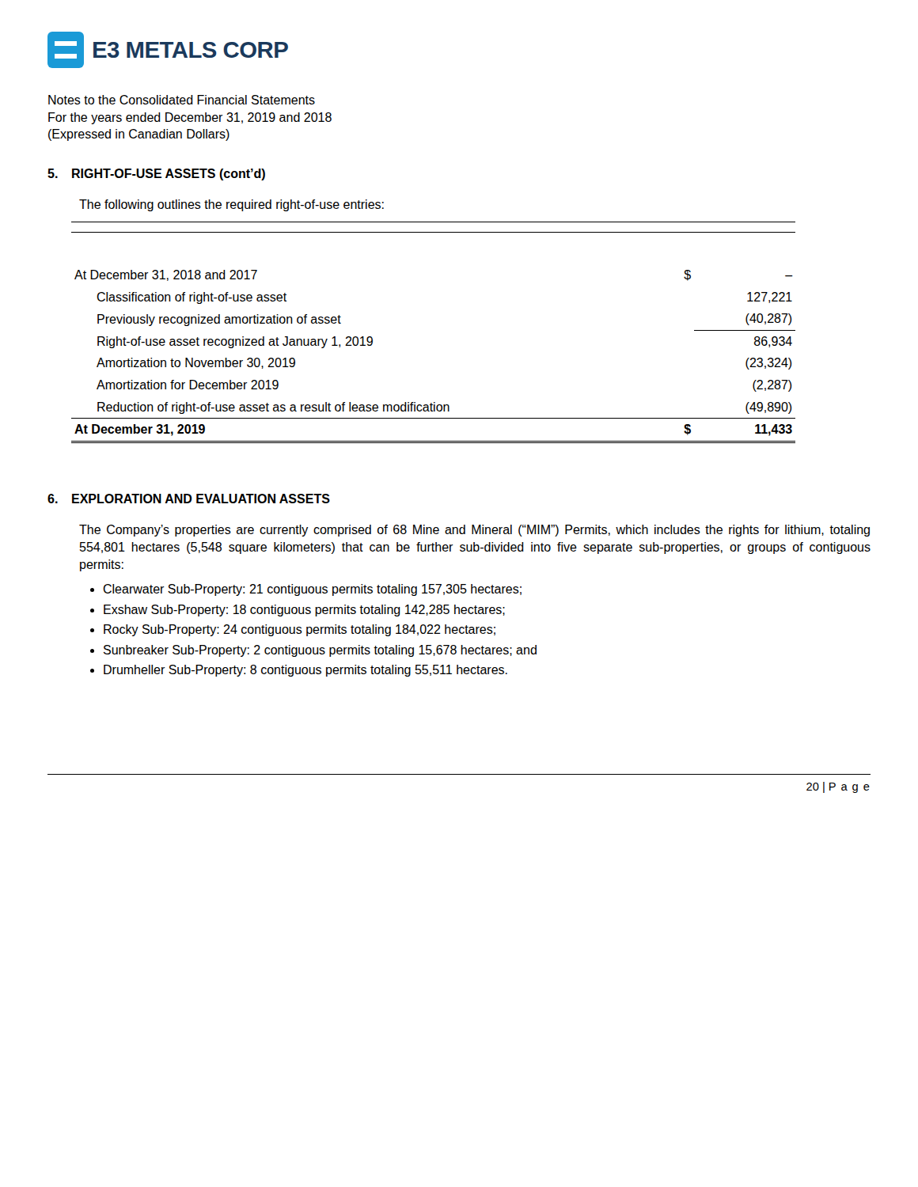E3 METALS CORP
Notes to the Consolidated Financial Statements
For the years ended December 31, 2019 and 2018
(Expressed in Canadian Dollars)
5. RIGHT-OF-USE ASSETS (cont’d)
The following outlines the required right-of-use entries:
| At December 31, 2018 and 2017 | $ | – |
| | Classification of right-of-use asset | | 127,221 |
| | Previously recognized amortization of asset | | (40,287) |
| | Right-of-use asset recognized at January 1, 2019 | | 86,934 |
| | Amortization to November 30, 2019 | | (23,324) |
| | Amortization for December 2019 | | (2,287) |
| | Reduction of right-of-use asset as a result of lease modification | | (49,890) |
| At December 31, 2019 | $ | 11,433 |
6. EXPLORATION AND EVALUATION ASSETS
The Company’s properties are currently comprised of 68 Mine and Mineral (“MIM”) Permits, which includes the rights for lithium, totaling 554,801 hectares (5,548 square kilometers) that can be further sub-divided into five separate sub-properties, or groups of contiguous permits:
Clearwater Sub-Property: 21 contiguous permits totaling 157,305 hectares;
Exshaw Sub-Property: 18 contiguous permits totaling 142,285 hectares;
Rocky Sub-Property: 24 contiguous permits totaling 184,022 hectares;
Sunbreaker Sub-Property: 2 contiguous permits totaling 15,678 hectares; and
Drumheller Sub-Property: 8 contiguous permits totaling 55,511 hectares.
20 | P a g e